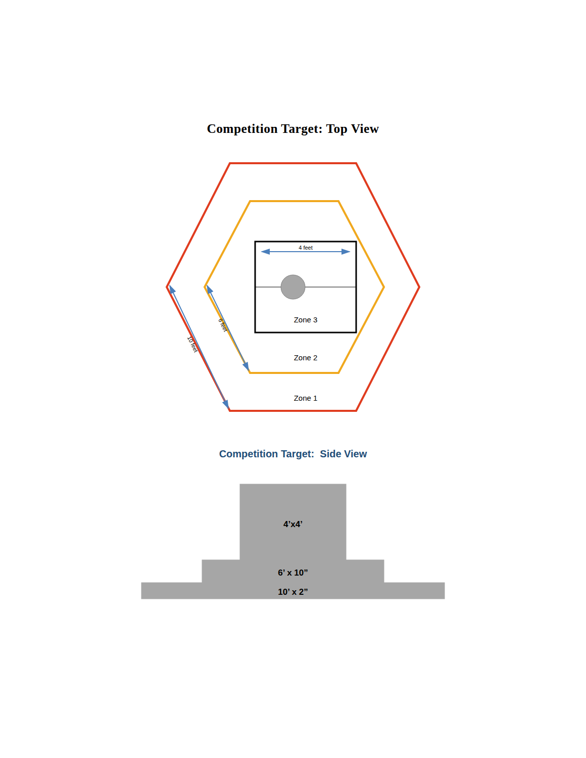Competition Target: Top View
4 feet 6 feet 10 feet Zone 3 Zone 2 Zone 1
Competition Target: Side View
10’ x 2” 6’ x 10” 4’x4’